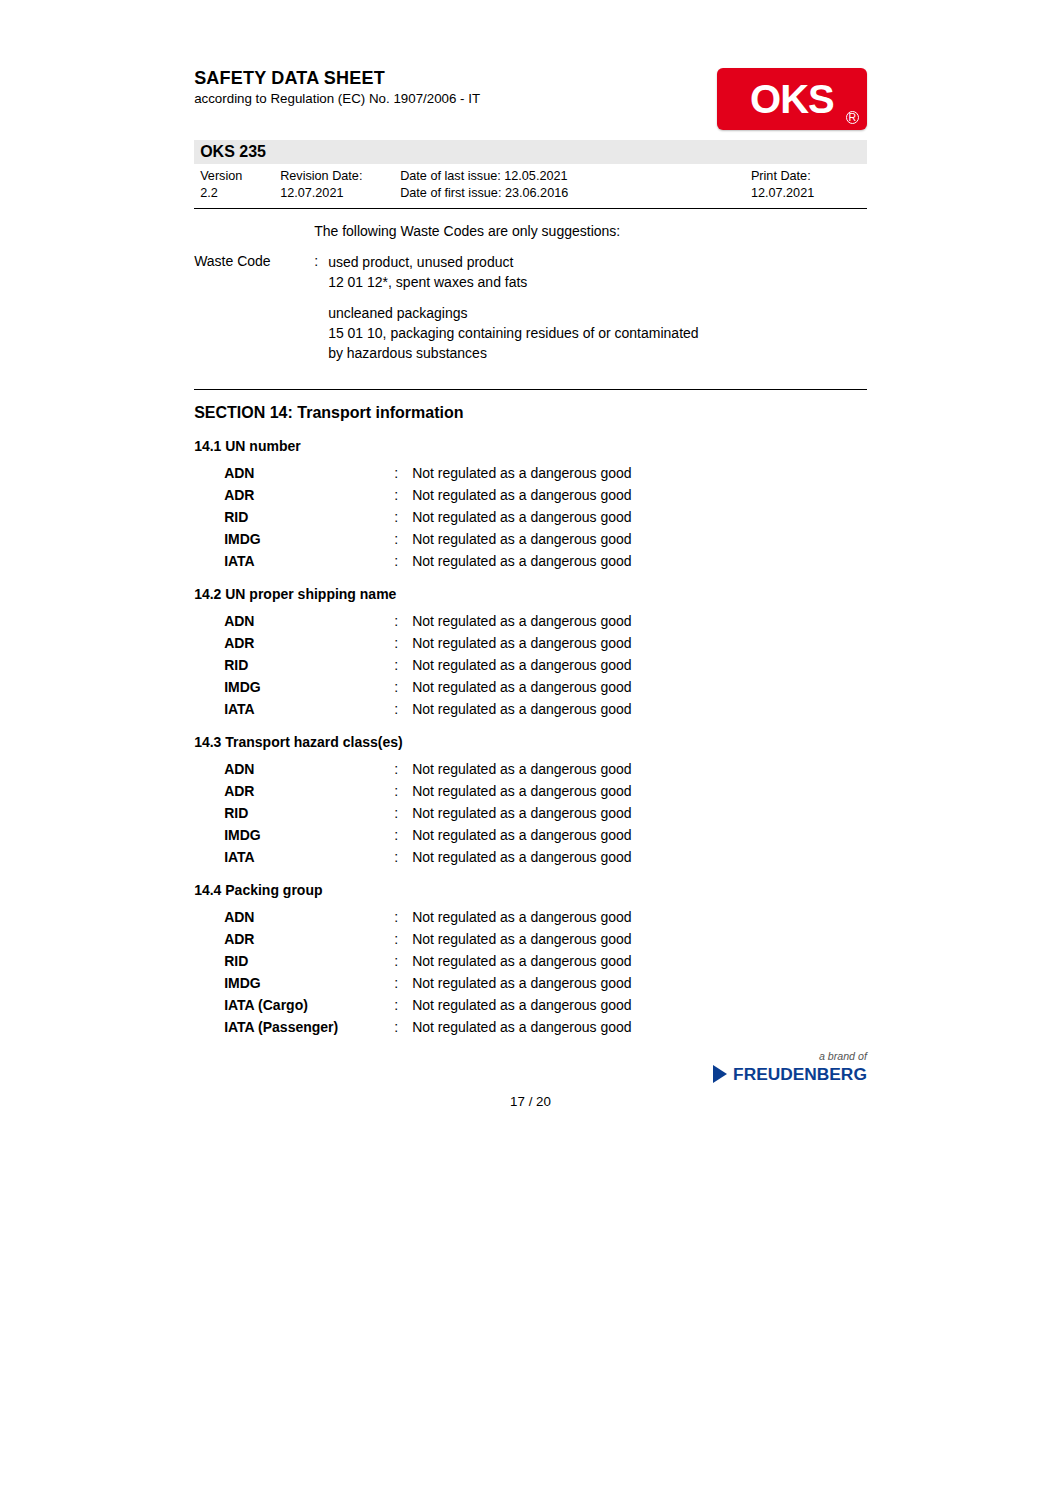SAFETY DATA SHEET
according to Regulation (EC) No. 1907/2006 - IT
OKS R
OKS 235
Version
2.2
Revision Date:
12.07.2021
Date of last issue: 12.05.2021
Date of first issue: 23.06.2016
Print Date:
12.07.2021
The following Waste Codes are only suggestions:
Waste Code
:
used product, unused product
12 01 12*, spent waxes and fats
uncleaned packagings
15 01 10, packaging containing residues of or contaminated
by hazardous substances
SECTION 14: Transport information
14.1 UN number
| ADN | : | Not regulated as a dangerous good |
| ADR | : | Not regulated as a dangerous good |
| RID | : | Not regulated as a dangerous good |
| IMDG | : | Not regulated as a dangerous good |
| IATA | : | Not regulated as a dangerous good |
14.2 UN proper shipping name
| ADN | : | Not regulated as a dangerous good |
| ADR | : | Not regulated as a dangerous good |
| RID | : | Not regulated as a dangerous good |
| IMDG | : | Not regulated as a dangerous good |
| IATA | : | Not regulated as a dangerous good |
14.3 Transport hazard class(es)
| ADN | : | Not regulated as a dangerous good |
| ADR | : | Not regulated as a dangerous good |
| RID | : | Not regulated as a dangerous good |
| IMDG | : | Not regulated as a dangerous good |
| IATA | : | Not regulated as a dangerous good |
14.4 Packing group
| ADN | : | Not regulated as a dangerous good |
| ADR | : | Not regulated as a dangerous good |
| RID | : | Not regulated as a dangerous good |
| IMDG | : | Not regulated as a dangerous good |
| IATA (Cargo) | : | Not regulated as a dangerous good |
| IATA (Passenger) | : | Not regulated as a dangerous good |
17 / 20
a brand of
FREUDENBERG